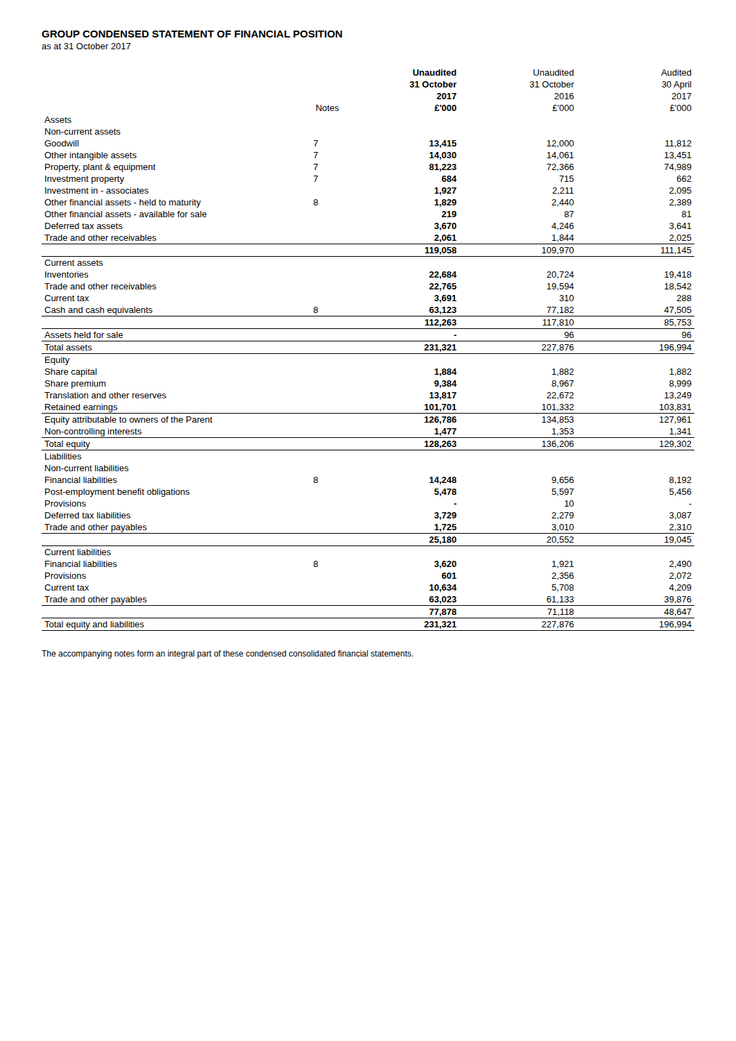Group Condensed Statement of Financial Position
as at 31 October 2017
| | | Unaudited | Unaudited | Audited |
| --- | --- | --- | --- | --- |
| | | 31 October | 31 October | 30 April |
| | | 2017 | 2016 | 2017 |
| | Notes | £'000 | £'000 | £'000 |
| Assets | | | | |
| Non-current assets | | | | |
| Goodwill | 7 | 13,415 | 12,000 | 11,812 |
| Other intangible assets | 7 | 14,030 | 14,061 | 13,451 |
| Property, plant & equipment | 7 | 81,223 | 72,366 | 74,989 |
| Investment property | 7 | 684 | 715 | 662 |
| Investment in - associates | | 1,927 | 2,211 | 2,095 |
| Other financial assets - held to maturity | 8 | 1,829 | 2,440 | 2,389 |
| Other financial assets - available for sale | | 219 | 87 | 81 |
| Deferred tax assets | | 3,670 | 4,246 | 3,641 |
| Trade and other receivables | | 2,061 | 1,844 | 2,025 |
| | | 119,058 | 109,970 | 111,145 |
| Current assets | | | | |
| Inventories | | 22,684 | 20,724 | 19,418 |
| Trade and other receivables | | 22,765 | 19,594 | 18,542 |
| Current tax | | 3,691 | 310 | 288 |
| Cash and cash equivalents | 8 | 63,123 | 77,182 | 47,505 |
| | | 112,263 | 117,810 | 85,753 |
| Assets held for sale | | - | 96 | 96 |
| Total assets | | 231,321 | 227,876 | 196,994 |
| Equity | | | | |
| Share capital | | 1,884 | 1,882 | 1,882 |
| Share premium | | 9,384 | 8,967 | 8,999 |
| Translation and other reserves | | 13,817 | 22,672 | 13,249 |
| Retained earnings | | 101,701 | 101,332 | 103,831 |
| Equity attributable to owners of the Parent | | 126,786 | 134,853 | 127,961 |
| Non-controlling interests | | 1,477 | 1,353 | 1,341 |
| Total equity | | 128,263 | 136,206 | 129,302 |
| Liabilities | | | | |
| Non-current liabilities | | | | |
| Financial liabilities | 8 | 14,248 | 9,656 | 8,192 |
| Post-employment benefit obligations | | 5,478 | 5,597 | 5,456 |
| Provisions | | - | 10 | - |
| Deferred tax liabilities | | 3,729 | 2,279 | 3,087 |
| Trade and other payables | | 1,725 | 3,010 | 2,310 |
| | | 25,180 | 20,552 | 19,045 |
| Current liabilities | | | | |
| Financial liabilities | 8 | 3,620 | 1,921 | 2,490 |
| Provisions | | 601 | 2,356 | 2,072 |
| Current tax | | 10,634 | 5,708 | 4,209 |
| Trade and other payables | | 63,023 | 61,133 | 39,876 |
| | | 77,878 | 71,118 | 48,647 |
| Total equity and liabilities | | 231,321 | 227,876 | 196,994 |
The accompanying notes form an integral part of these condensed consolidated financial statements.